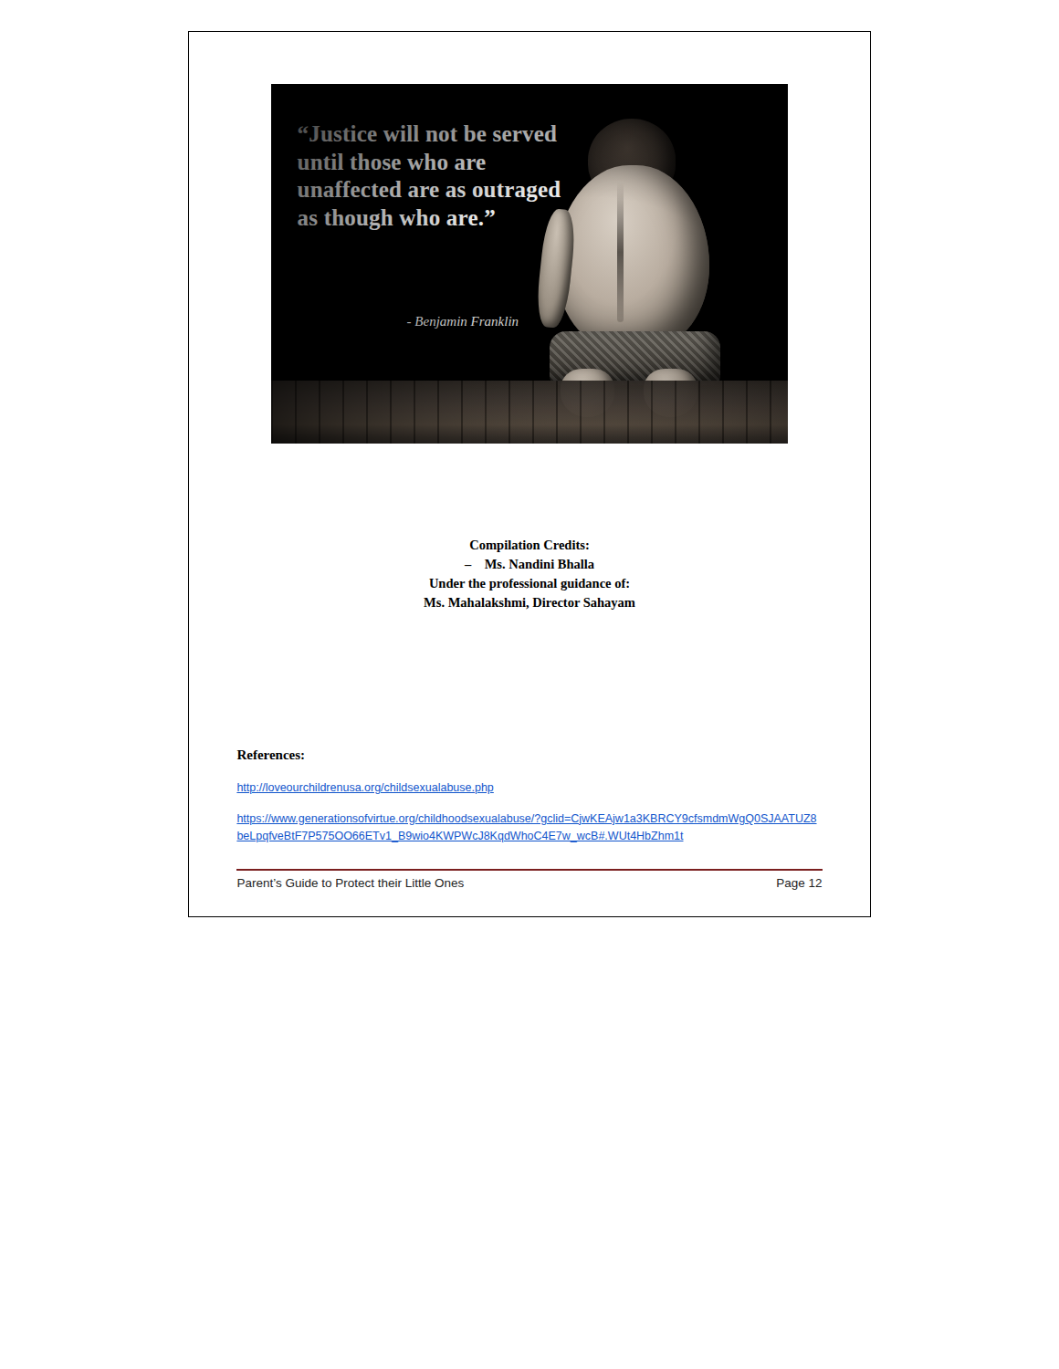“Justice will not be served until those who are unaffected are as outraged as though who are.”
- Benjamin Franklin
Compilation Credits:
– Ms. Nandini Bhalla
Under the professional guidance of:
Ms. Mahalakshmi, Director Sahayam
References:
http://loveourchildrenusa.org/childsexualabuse.php https://www.generationsofvirtue.org/childhoodsexualabuse/?gclid=CjwKEAjw1a3KBRCY9cfsmdmWgQ0SJAATUZ8beLpqfveBtF7P575OO66ETv1_B9wio4KWPWcJ8KqdWhoC4E7w_wcB#.WUt4HbZhm1t
Parent’s Guide to Protect their Little Ones Page 12